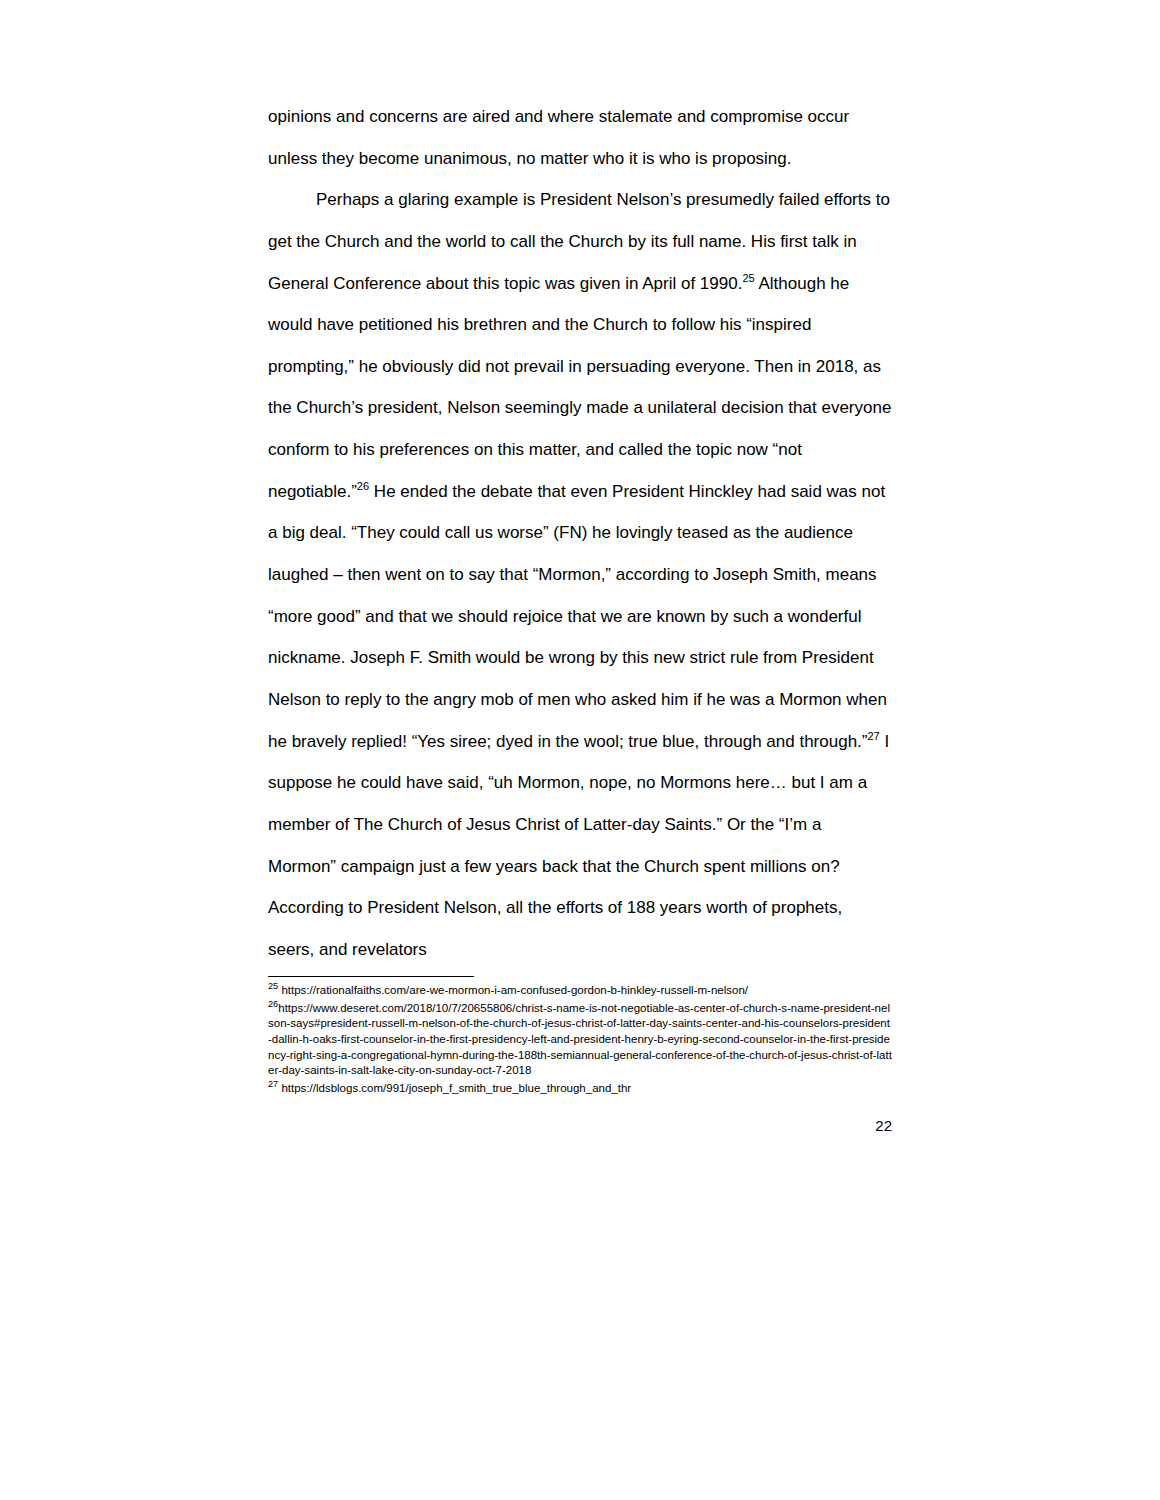opinions and concerns are aired and where stalemate and compromise occur unless they become unanimous, no matter who it is who is proposing.
Perhaps a glaring example is President Nelson’s presumedly failed efforts to get the Church and the world to call the Church by its full name. His first talk in General Conference about this topic was given in April of 1990.25 Although he would have petitioned his brethren and the Church to follow his “inspired prompting,” he obviously did not prevail in persuading everyone. Then in 2018, as the Church’s president, Nelson seemingly made a unilateral decision that everyone conform to his preferences on this matter, and called the topic now “not negotiable.”26 He ended the debate that even President Hinckley had said was not a big deal. “They could call us worse” (FN) he lovingly teased as the audience laughed – then went on to say that “Mormon,” according to Joseph Smith, means “more good” and that we should rejoice that we are known by such a wonderful nickname. Joseph F. Smith would be wrong by this new strict rule from President Nelson to reply to the angry mob of men who asked him if he was a Mormon when he bravely replied! “Yes siree; dyed in the wool; true blue, through and through.”27 I suppose he could have said, “uh Mormon, nope, no Mormons here… but I am a member of The Church of Jesus Christ of Latter-day Saints.” Or the “I’m a Mormon” campaign just a few years back that the Church spent millions on? According to President Nelson, all the efforts of 188 years worth of prophets, seers, and revelators
25 https://rationalfaiths.com/are-we-mormon-i-am-confused-gordon-b-hinkley-russell-m-nelson/
26https://www.deseret.com/2018/10/7/20655806/christ-s-name-is-not-negotiable-as-center-of-church-s-name-president-nelson-says#president-russell-m-nelson-of-the-church-of-jesus-christ-of-latter-day-saints-center-and-his-counselors-president-dallin-h-oaks-first-counselor-in-the-first-presidency-left-and-president-henry-b-eyring-second-counselor-in-the-first-presidency-right-sing-a-congregational-hymn-during-the-188th-semiannual-general-conference-of-the-church-of-jesus-christ-of-latter-day-saints-in-salt-lake-city-on-sunday-oct-7-2018
27 https://ldsblogs.com/991/joseph_f_smith_true_blue_through_and_thr
22